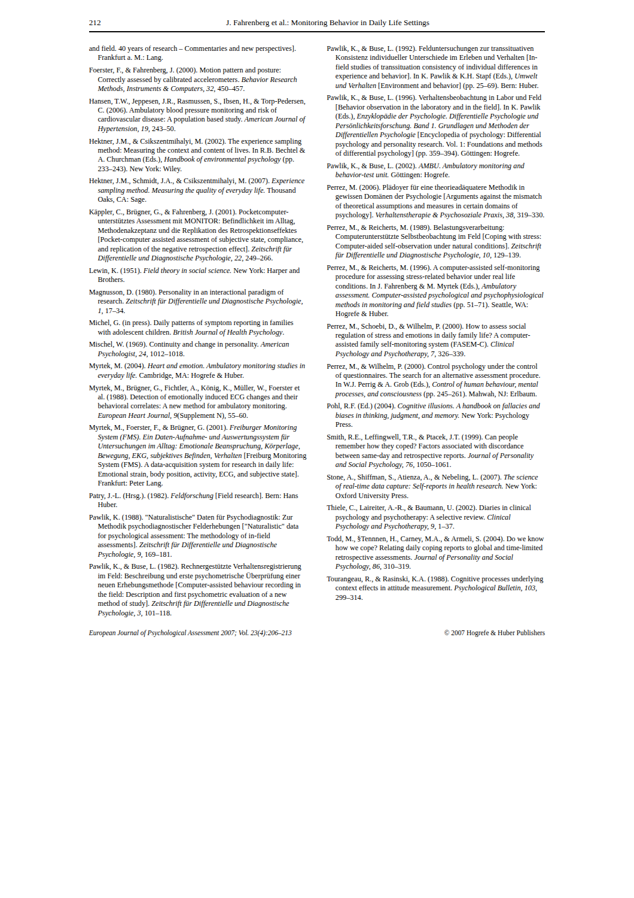212 J. Fahrenberg et al.: Monitoring Behavior in Daily Life Settings
and field. 40 years of research – Commentaries and new perspectives]. Frankfurt a. M.: Lang.
Foerster, F., & Fahrenberg, J. (2000). Motion pattern and posture: Correctly assessed by calibrated accelerometers. Behavior Research Methods, Instruments & Computers, 32, 450–457.
Hansen, T.W., Jeppesen, J.R., Rasmussen, S., Ibsen, H., & Torp-Pedersen, C. (2006). Ambulatory blood pressure monitoring and risk of cardiovascular disease: A population based study. American Journal of Hypertension, 19, 243–50.
Hektner, J.M., & Csikszentmihalyi, M. (2002). The experience sampling method: Measuring the context and content of lives. In R.B. Bechtel & A. Churchman (Eds.), Handbook of environmental psychology (pp. 233–243). New York: Wiley.
Hektner, J.M., Schmidt, J.A., & Csikszentmihalyi, M. (2007). Experience sampling method. Measuring the quality of everyday life. Thousand Oaks, CA: Sage.
Käppler, C., Brügner, G., & Fahrenberg, J. (2001). Pocketcomputer-unterstütztes Assessment mit MONITOR: Befindlichkeit im Alltag, Methodenakzeptanz und die Replikation des Retrospektionseffektes [Pocket-computer assisted assessment of subjective state, compliance, and replication of the negative retrospection effect]. Zeitschrift für Differentielle und Diagnostische Psychologie, 22, 249–266.
Lewin, K. (1951). Field theory in social science. New York: Harper and Brothers.
Magnusson, D. (1980). Personality in an interactional paradigm of research. Zeitschrift für Differentielle und Diagnostische Psychologie, 1, 17–34.
Michel, G. (in press). Daily patterns of symptom reporting in families with adolescent children. British Journal of Health Psychology.
Mischel, W. (1969). Continuity and change in personality. American Psychologist, 24, 1012–1018.
Myrtek, M. (2004). Heart and emotion. Ambulatory monitoring studies in everyday life. Cambridge, MA: Hogrefe & Huber.
Myrtek, M., Brügner, G., Fichtler, A., König, K., Müller, W., Foerster et al. (1988). Detection of emotionally induced ECG changes and their behavioral correlates: A new method for ambulatory monitoring. European Heart Journal, 9(Supplement N), 55–60.
Myrtek, M., Foerster, F., & Brügner, G. (2001). Freiburger Monitoring System (FMS). Ein Daten-Aufnahme- und Auswertungssystem für Untersuchungen im Alltag: Emotionale Beanspruchung, Körperlage, Bewegung, EKG, subjektives Befinden, Verhalten [Freiburg Monitoring System (FMS). A data-acquisition system for research in daily life: Emotional strain, body position, activity, ECG, and subjective state]. Frankfurt: Peter Lang.
Patry, J.-L. (Hrsg.). (1982). Feldforschung [Field research]. Bern: Hans Huber.
Pawlik, K. (1988). "Naturalistische" Daten für Psychodiagnostik: Zur Methodik psychodiagnostischer Felderhebungen ["Naturalistic" data for psychological assessment: The methodology of in-field assessments]. Zeitschrift für Differentielle und Diagnostische Psychologie, 9, 169–181.
Pawlik, K., & Buse, L. (1982). Rechnergestützte Verhaltensregistrierung im Feld: Beschreibung und erste psychometrische Überprüfung einer neuen Erhebungsmethode [Computer-assisted behaviour recording in the field: Description and first psychometric evaluation of a new method of study]. Zeitschrift für Differentielle und Diagnostische Psychologie, 3, 101–118.
Pawlik, K., & Buse, L. (1992). Felduntersuchungen zur transsituativen Konsistenz individueller Unterschiede im Erleben und Verhalten [In-field studies of transsituation consistency of individual differences in experience and behavior]. In K. Pawlik & K.H. Stapf (Eds.), Umwelt und Verhalten [Environment and behavior] (pp. 25–69). Bern: Huber.
Pawlik, K., & Buse, L. (1996). Verhaltensbeobachtung in Labor und Feld [Behavior observation in the laboratory and in the field]. In K. Pawlik (Eds.), Enzyklopädie der Psychologie. Differentielle Psychologie und Persönlichkeitsforschung. Band 1. Grundlagen und Methoden der Differentiellen Psychologie [Encyclopedia of psychology: Differential psychology and personality research. Vol. 1: Foundations and methods of differential psychology] (pp. 359–394). Göttingen: Hogrefe.
Pawlik, K., & Buse, L. (2002). AMBU. Ambulatory monitoring and behavior-test unit. Göttingen: Hogrefe.
Perrez, M. (2006). Plädoyer für eine theorieadäquatere Methodik in gewissen Domänen der Psychologie [Arguments against the mismatch of theoretical assumptions and measures in certain domains of psychology]. Verhaltenstherapie & Psychosoziale Praxis, 38, 319–330.
Perrez, M., & Reicherts, M. (1989). Belastungsverarbeitung: Computerunterstützte Selbstbeobachtung im Feld [Coping with stress: Computer-aided self-observation under natural conditions]. Zeitschrift für Differentielle und Diagnostische Psychologie, 10, 129–139.
Perrez, M., & Reicherts, M. (1996). A computer-assisted self-monitoring procedure for assessing stress-related behavior under real life conditions. In J. Fahrenberg & M. Myrtek (Eds.), Ambulatory assessment. Computer-assisted psychological and psychophysiological methods in monitoring and field studies (pp. 51–71). Seattle, WA: Hogrefe & Huber.
Perrez, M., Schoebi, D., & Wilhelm, P. (2000). How to assess social regulation of stress and emotions in daily family life? A computer-assisted family self-monitoring system (FASEM-C). Clinical Psychology and Psychotherapy, 7, 326–339.
Perrez, M., & Wilhelm, P. (2000). Control psychology under the control of questionnaires. The search for an alternative assessment procedure. In W.J. Perrig & A. Grob (Eds.), Control of human behaviour, mental processes, and consciousness (pp. 245–261). Mahwah, NJ: Erlbaum.
Pohl, R.F. (Ed.) (2004). Cognitive illusions. A handbook on fallacies and biases in thinking, judgment, and memory. New York: Psychology Press.
Smith, R.E., Leffingwell, T.R., & Ptacek, J.T. (1999). Can people remember how they coped? Factors associated with discordance between same-day and retrospective reports. Journal of Personality and Social Psychology, 76, 1050–1061.
Stone, A., Shiffman, S., Atienza, A., & Nebeling, L. (2007). The science of real-time data capture: Self-reports in health research. New York: Oxford University Press.
Thiele, C., Laireiter, A.-R., & Baumann, U. (2002). Diaries in clinical psychology and psychotherapy: A selective review. Clinical Psychology and Psychotherapy, 9, 1–37.
Todd, M., §Tennnen, H., Carney, M.A., & Armeli, S. (2004). Do we know how we cope? Relating daily coping reports to global and time-limited retrospective assessments. Journal of Personality and Social Psychology, 86, 310–319.
Tourangeau, R., & Rasinski, K.A. (1988). Cognitive processes underlying context effects in attitude measurement. Psychological Bulletin, 103, 299–314.
European Journal of Psychological Assessment 2007; Vol. 23(4):206–213 © 2007 Hogrefe & Huber Publishers